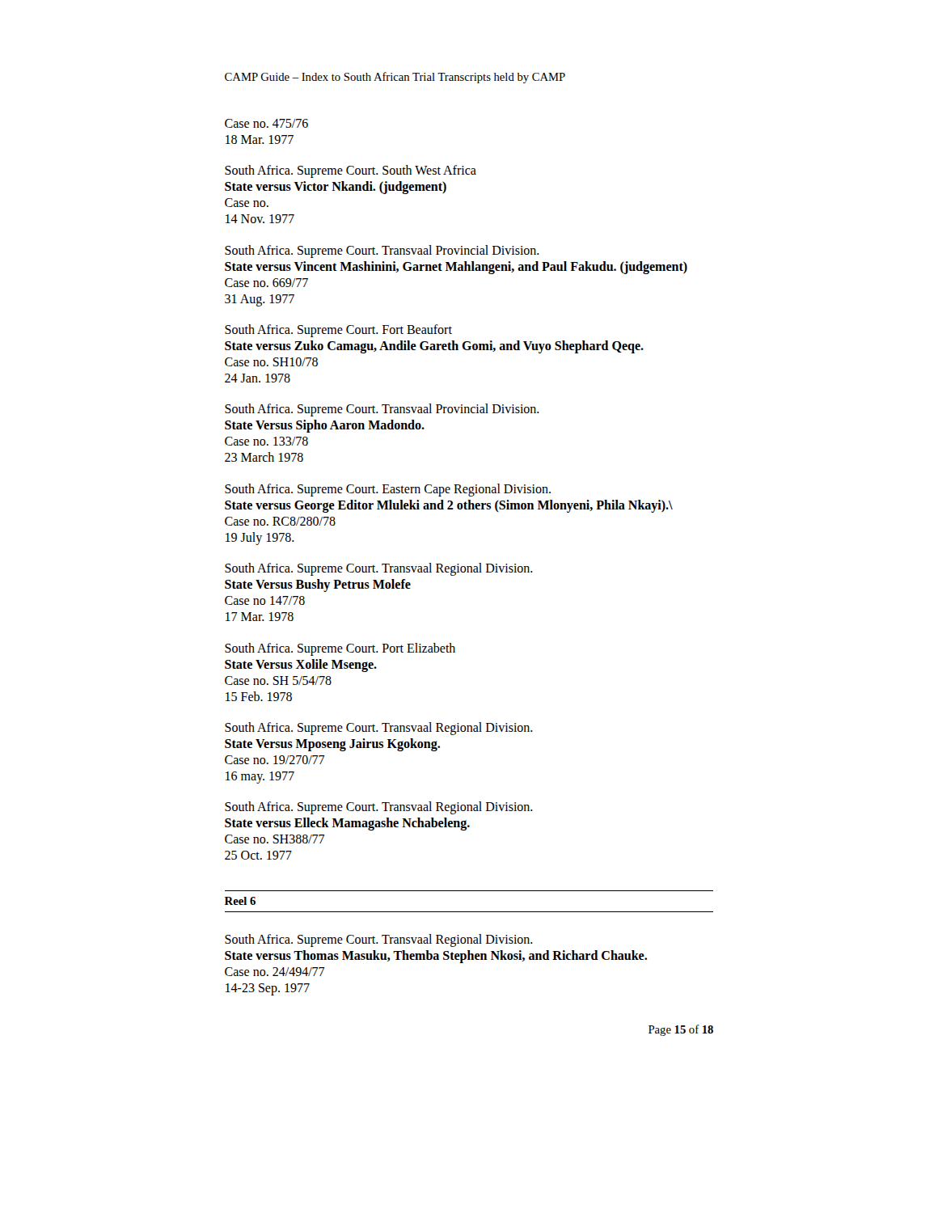CAMP Guide – Index to South African Trial Transcripts held by CAMP
Case no. 475/76
18 Mar. 1977
South Africa. Supreme Court. South West Africa
State versus Victor Nkandi. (judgement)
Case no.
14 Nov. 1977
South Africa. Supreme Court. Transvaal Provincial Division.
State versus Vincent Mashinini, Garnet Mahlangeni, and Paul Fakudu. (judgement)
Case no. 669/77
31 Aug. 1977
South Africa. Supreme Court. Fort Beaufort
State versus Zuko Camagu, Andile Gareth Gomi, and Vuyo Shephard Qeqe.
Case no. SH10/78
24 Jan. 1978
South Africa. Supreme Court. Transvaal Provincial Division.
State Versus Sipho Aaron Madondo.
Case no. 133/78
23 March 1978
South Africa. Supreme Court. Eastern Cape Regional Division.
State versus George Editor Mluleki and 2 others (Simon Mlonyeni, Phila Nkayi).\
Case no. RC8/280/78
19 July 1978.
South Africa. Supreme Court. Transvaal Regional Division.
State Versus Bushy Petrus Molefe
Case no 147/78
17 Mar. 1978
South Africa. Supreme Court. Port Elizabeth
State Versus Xolile Msenge.
Case no. SH 5/54/78
15 Feb. 1978
South Africa. Supreme Court. Transvaal Regional Division.
State Versus Mposeng Jairus Kgokong.
Case no. 19/270/77
16 may. 1977
South Africa. Supreme Court. Transvaal Regional Division.
State versus Elleck Mamagashe Nchabeleng.
Case no. SH388/77
25 Oct. 1977
Reel 6
South Africa. Supreme Court. Transvaal Regional Division.
State versus Thomas Masuku, Themba Stephen Nkosi, and Richard Chauke.
Case no. 24/494/77
14-23 Sep. 1977
Page 15 of 18